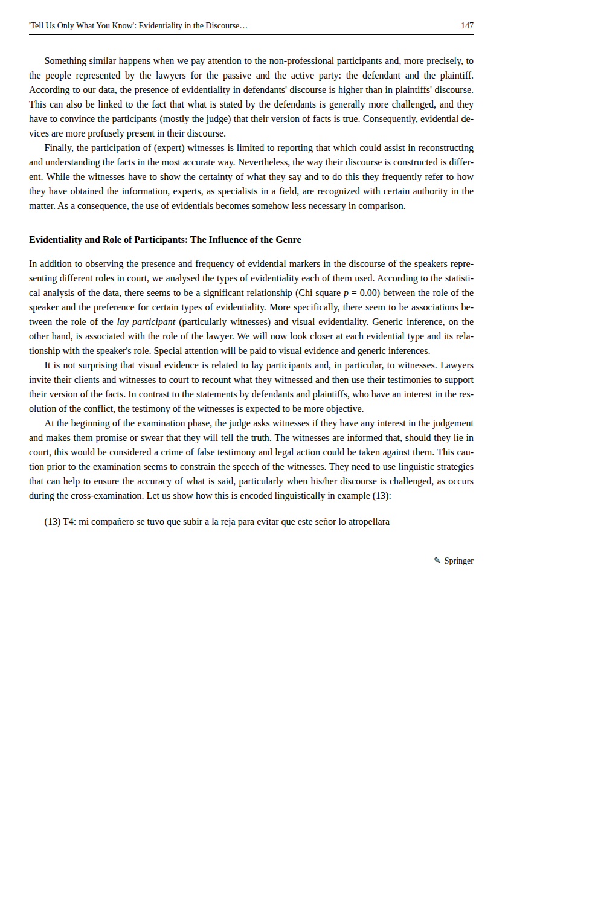'Tell Us Only What You Know': Evidentiality in the Discourse… 147
Something similar happens when we pay attention to the non-professional participants and, more precisely, to the people represented by the lawyers for the passive and the active party: the defendant and the plaintiff. According to our data, the presence of evidentiality in defendants' discourse is higher than in plaintiffs' discourse. This can also be linked to the fact that what is stated by the defendants is generally more challenged, and they have to convince the participants (mostly the judge) that their version of facts is true. Consequently, evidential devices are more profusely present in their discourse.
Finally, the participation of (expert) witnesses is limited to reporting that which could assist in reconstructing and understanding the facts in the most accurate way. Nevertheless, the way their discourse is constructed is different. While the witnesses have to show the certainty of what they say and to do this they frequently refer to how they have obtained the information, experts, as specialists in a field, are recognized with certain authority in the matter. As a consequence, the use of evidentials becomes somehow less necessary in comparison.
Evidentiality and Role of Participants: The Influence of the Genre
In addition to observing the presence and frequency of evidential markers in the discourse of the speakers representing different roles in court, we analysed the types of evidentiality each of them used. According to the statistical analysis of the data, there seems to be a significant relationship (Chi square p = 0.00) between the role of the speaker and the preference for certain types of evidentiality. More specifically, there seem to be associations between the role of the lay participant (particularly witnesses) and visual evidentiality. Generic inference, on the other hand, is associated with the role of the lawyer. We will now look closer at each evidential type and its relationship with the speaker's role. Special attention will be paid to visual evidence and generic inferences.
It is not surprising that visual evidence is related to lay participants and, in particular, to witnesses. Lawyers invite their clients and witnesses to court to recount what they witnessed and then use their testimonies to support their version of the facts. In contrast to the statements by defendants and plaintiffs, who have an interest in the resolution of the conflict, the testimony of the witnesses is expected to be more objective.
At the beginning of the examination phase, the judge asks witnesses if they have any interest in the judgement and makes them promise or swear that they will tell the truth. The witnesses are informed that, should they lie in court, this would be considered a crime of false testimony and legal action could be taken against them. This caution prior to the examination seems to constrain the speech of the witnesses. They need to use linguistic strategies that can help to ensure the accuracy of what is said, particularly when his/her discourse is challenged, as occurs during the cross-examination. Let us show how this is encoded linguistically in example (13):
(13) T4: mi compañero se tuvo que subir a la reja para evitar que este señor lo atropellara
✎ Springer